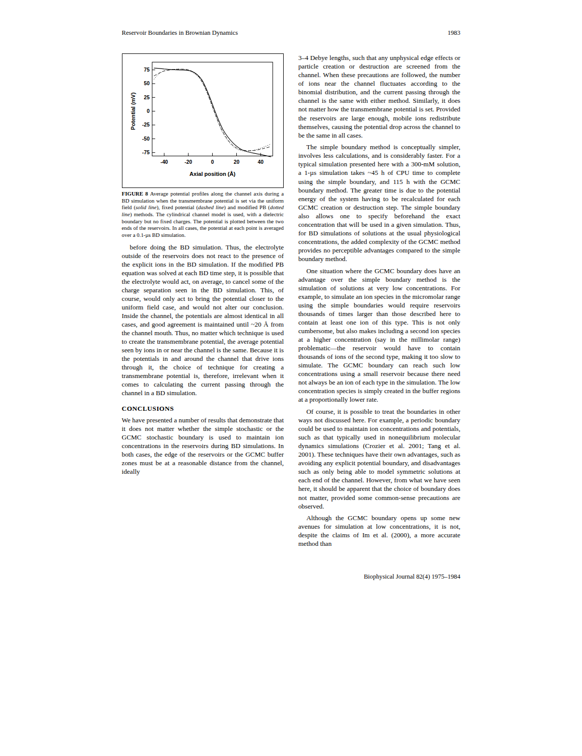Reservoir Boundaries in Brownian Dynamics
1983
75 50 25 0 -25 -50 -75 -40 -20 0 20 40 Axial position (Å) Potential (mV)
FIGURE 8 Average potential profiles along the channel axis during a BD simulation when the transmembrane potential is set via the uniform field (solid line), fixed potential (dashed line) and modified PB (dotted line) methods. The cylindrical channel model is used, with a dielectric boundary but no fixed charges. The potential is plotted between the two ends of the reservoirs. In all cases, the potential at each point is averaged over a 0.1-µs BD simulation.
before doing the BD simulation. Thus, the electrolyte outside of the reservoirs does not react to the presence of the explicit ions in the BD simulation. If the modified PB equation was solved at each BD time step, it is possible that the electrolyte would act, on average, to cancel some of the charge separation seen in the BD simulation. This, of course, would only act to bring the potential closer to the uniform field case, and would not alter our conclusion. Inside the channel, the potentials are almost identical in all cases, and good agreement is maintained until ~20 Å from the channel mouth. Thus, no matter which technique is used to create the transmembrane potential, the average potential seen by ions in or near the channel is the same. Because it is the potentials in and around the channel that drive ions through it, the choice of technique for creating a transmembrane potential is, therefore, irrelevant when it comes to calculating the current passing through the channel in a BD simulation.
Conclusions
We have presented a number of results that demonstrate that it does not matter whether the simple stochastic or the GCMC stochastic boundary is used to maintain ion concentrations in the reservoirs during BD simulations. In both cases, the edge of the reservoirs or the GCMC buffer zones must be at a reasonable distance from the channel, ideally
3–4 Debye lengths, such that any unphysical edge effects or particle creation or destruction are screened from the channel. When these precautions are followed, the number of ions near the channel fluctuates according to the binomial distribution, and the current passing through the channel is the same with either method. Similarly, it does not matter how the transmembrane potential is set. Provided the reservoirs are large enough, mobile ions redistribute themselves, causing the potential drop across the channel to be the same in all cases.
The simple boundary method is conceptually simpler, involves less calculations, and is considerably faster. For a typical simulation presented here with a 300-mM solution, a 1-µs simulation takes ~45 h of CPU time to complete using the simple boundary, and 115 h with the GCMC boundary method. The greater time is due to the potential energy of the system having to be recalculated for each GCMC creation or destruction step. The simple boundary also allows one to specify beforehand the exact concentration that will be used in a given simulation. Thus, for BD simulations of solutions at the usual physiological concentrations, the added complexity of the GCMC method provides no perceptible advantages compared to the simple boundary method.
One situation where the GCMC boundary does have an advantage over the simple boundary method is the simulation of solutions at very low concentrations. For example, to simulate an ion species in the micromolar range using the simple boundaries would require reservoirs thousands of times larger than those described here to contain at least one ion of this type. This is not only cumbersome, but also makes including a second ion species at a higher concentration (say in the millimolar range) problematic—the reservoir would have to contain thousands of ions of the second type, making it too slow to simulate. The GCMC boundary can reach such low concentrations using a small reservoir because there need not always be an ion of each type in the simulation. The low concentration species is simply created in the buffer regions at a proportionally lower rate.
Of course, it is possible to treat the boundaries in other ways not discussed here. For example, a periodic boundary could be used to maintain ion concentrations and potentials, such as that typically used in nonequilibrium molecular dynamics simulations (Crozier et al. 2001; Tang et al. 2001). These techniques have their own advantages, such as avoiding any explicit potential boundary, and disadvantages such as only being able to model symmetric solutions at each end of the channel. However, from what we have seen here, it should be apparent that the choice of boundary does not matter, provided some common-sense precautions are observed.
Although the GCMC boundary opens up some new avenues for simulation at low concentrations, it is not, despite the claims of Im et al. (2000), a more accurate method than
Biophysical Journal 82(4) 1975–1984